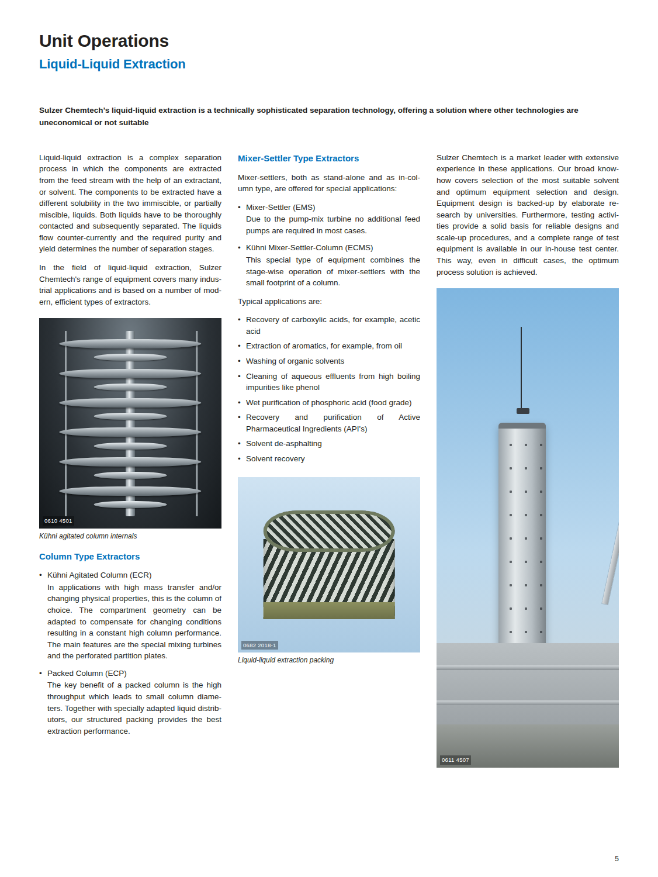Unit Operations
Liquid-Liquid Extraction
Sulzer Chemtech’s liquid-liquid extraction is a technically sophisticated separation technology, offering a solution where other technologies are uneconomical or not suitable
Liquid-liquid extraction is a complex separation process in which the components are extracted from the feed stream with the help of an extractant, or solvent. The components to be extracted have a different solubility in the two immiscible, or partially miscible, liquids. Both liquids have to be thoroughly contacted and subsequently separated. The liquids flow counter-currently and the required purity and yield determines the number of separation stages.
In the field of liquid-liquid extraction, Sulzer Chemtech's range of equipment covers many industrial applications and is based on a number of modern, efficient types of extractors.
0610 4501
Kühni agitated column internals
Column Type Extractors
Kühni Agitated Column (ECR) In applications with high mass transfer and/or changing physical properties, this is the column of choice. The compartment geometry can be adapted to compensate for changing conditions resulting in a constant high column performance. The main features are the special mixing turbines and the perforated partition plates.
Packed Column (ECP) The key benefit of a packed column is the high throughput which leads to small column diameters. Together with specially adapted liquid distributors, our structured packing provides the best extraction performance.
Mixer-Settler Type Extractors
Mixer-settlers, both as stand-alone and as in-column type, are offered for special applications:
Mixer-Settler (EMS) Due to the pump-mix turbine no additional feed pumps are required in most cases.
Kühni Mixer-Settler-Column (ECMS) This special type of equipment combines the stage-wise operation of mixer-settlers with the small footprint of a column.
Typical applications are:
Recovery of carboxylic acids, for example, acetic acid
Extraction of aromatics, for example, from oil
Washing of organic solvents
Cleaning of aqueous effluents from high boiling impurities like phenol
Wet purification of phosphoric acid (food grade)
Recovery and purification of Active Pharmaceutical Ingredients (API's)
Solvent de-asphalting
Solvent recovery
0682 2018-1
Liquid-liquid extraction packing
Sulzer Chemtech is a market leader with extensive experience in these applications. Our broad know-how covers selection of the most suitable solvent and optimum equipment selection and design. Equipment design is backed-up by elaborate research by universities. Furthermore, testing activities provide a solid basis for reliable designs and scale-up procedures, and a complete range of test equipment is available in our in-house test center. This way, even in difficult cases, the optimum process solution is achieved.
0611 4507
5